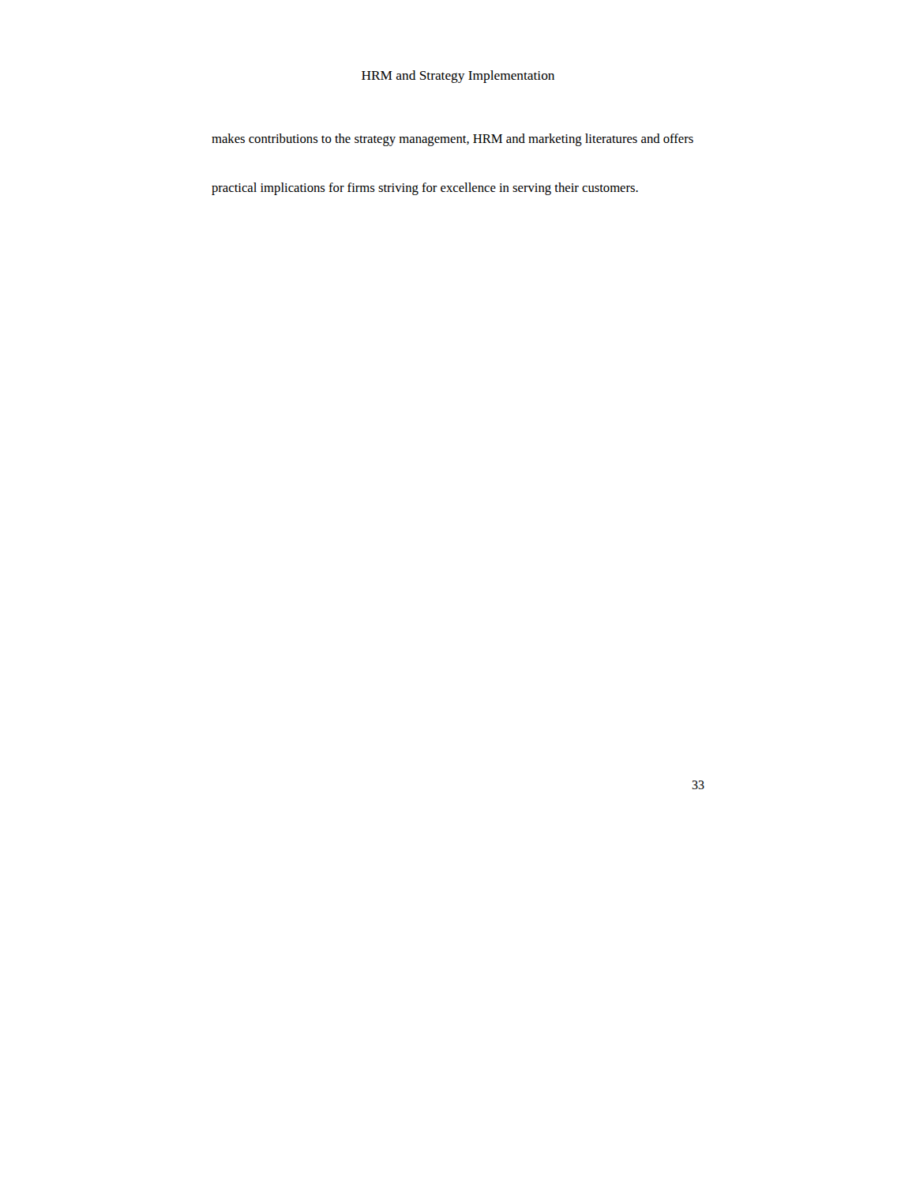HRM and Strategy Implementation
makes contributions to the strategy management, HRM and marketing literatures and offers
practical implications for firms striving for excellence in serving their customers.
33